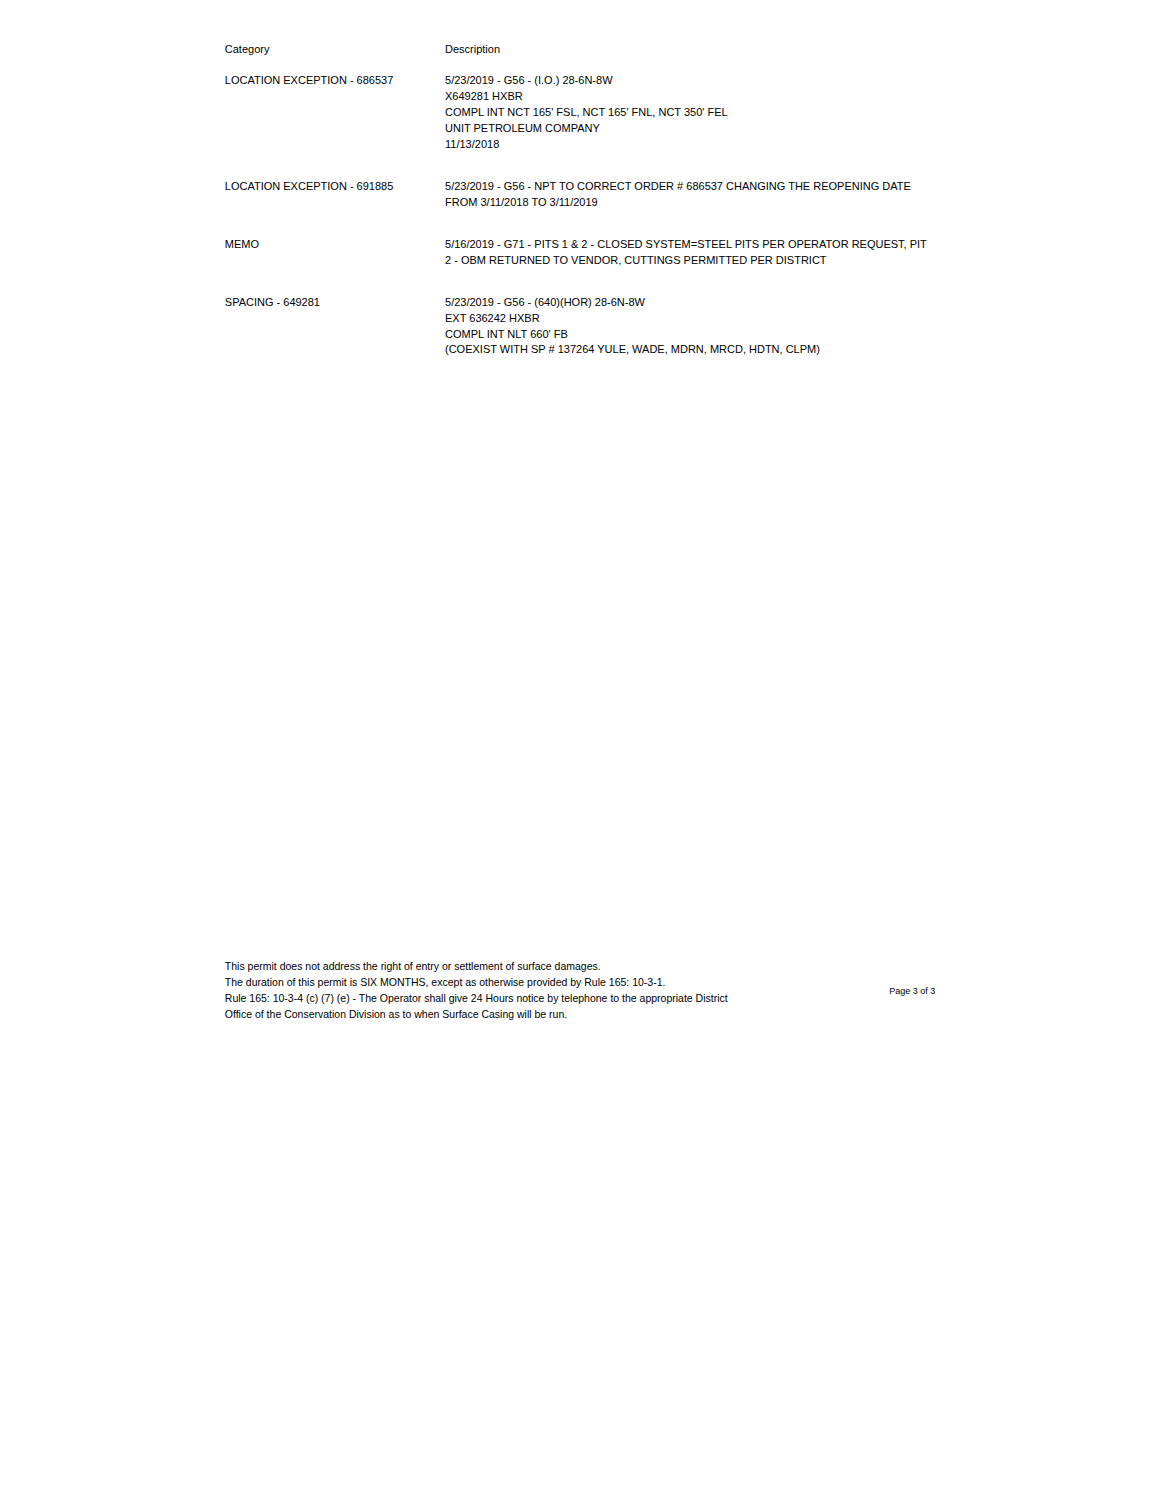| Category | Description |
| --- | --- |
| LOCATION EXCEPTION - 686537 | 5/23/2019 - G56 - (I.O.) 28-6N-8W X649281 HXBR COMPL INT NCT 165' FSL, NCT 165' FNL, NCT 350' FEL UNIT PETROLEUM COMPANY 11/13/2018 |
| LOCATION EXCEPTION - 691885 | 5/23/2019 - G56 - NPT TO CORRECT ORDER # 686537 CHANGING THE REOPENING DATE FROM 3/11/2018 TO 3/11/2019 |
| MEMO | 5/16/2019 - G71 - PITS 1 & 2 - CLOSED SYSTEM=STEEL PITS PER OPERATOR REQUEST, PIT 2 - OBM RETURNED TO VENDOR, CUTTINGS PERMITTED PER DISTRICT |
| SPACING - 649281 | 5/23/2019 - G56 - (640)(HOR) 28-6N-8W EXT 636242 HXBR COMPL INT NLT 660' FB (COEXIST WITH SP # 137264 YULE, WADE, MDRN, MRCD, HDTN, CLPM) |
Page 3 of 3
This permit does not address the right of entry or settlement of surface damages.
The duration of this permit is SIX MONTHS, except as otherwise provided by Rule 165: 10-3-1.
Rule 165: 10-3-4 (c) (7) (e) - The Operator shall give 24 Hours notice by telephone to the appropriate District
Office of the Conservation Division as to when Surface Casing will be run.